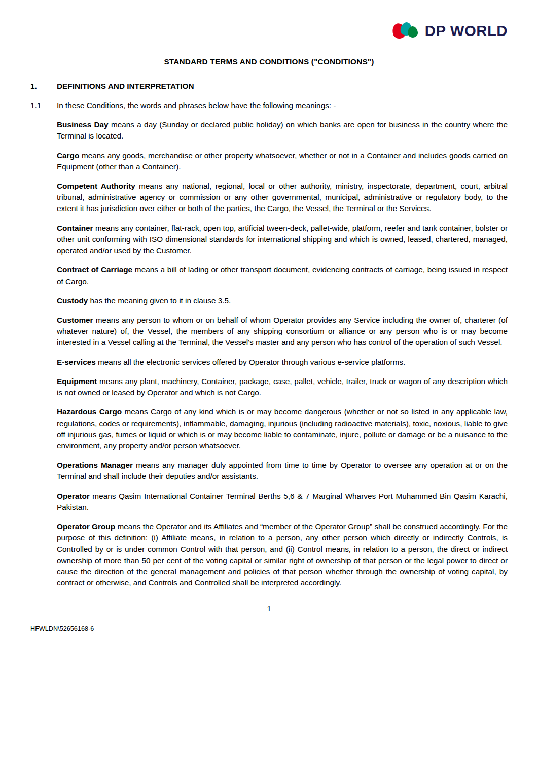DP WORLD
STANDARD TERMS AND CONDITIONS ("CONDITIONS")
1.
DEFINITIONS AND INTERPRETATION
1.1
In these Conditions, the words and phrases below have the following meanings: -
Business Day means a day (Sunday or declared public holiday) on which banks are open for business in the country where the Terminal is located.
Cargo means any goods, merchandise or other property whatsoever, whether or not in a Container and includes goods carried on Equipment (other than a Container).
Competent Authority means any national, regional, local or other authority, ministry, inspectorate, department, court, arbitral tribunal, administrative agency or commission or any other governmental, municipal, administrative or regulatory body, to the extent it has jurisdiction over either or both of the parties, the Cargo, the Vessel, the Terminal or the Services.
Container means any container, flat-rack, open top, artificial tween-deck, pallet-wide, platform, reefer and tank container, bolster or other unit conforming with ISO dimensional standards for international shipping and which is owned, leased, chartered, managed, operated and/or used by the Customer.
Contract of Carriage means a bill of lading or other transport document, evidencing contracts of carriage, being issued in respect of Cargo.
Custody has the meaning given to it in clause 3.5.
Customer means any person to whom or on behalf of whom Operator provides any Service including the owner of, charterer (of whatever nature) of, the Vessel, the members of any shipping consortium or alliance or any person who is or may become interested in a Vessel calling at the Terminal, the Vessel's master and any person who has control of the operation of such Vessel.
E-services means all the electronic services offered by Operator through various e-service platforms.
Equipment means any plant, machinery, Container, package, case, pallet, vehicle, trailer, truck or wagon of any description which is not owned or leased by Operator and which is not Cargo.
Hazardous Cargo means Cargo of any kind which is or may become dangerous (whether or not so listed in any applicable law, regulations, codes or requirements), inflammable, damaging, injurious (including radioactive materials), toxic, noxious, liable to give off injurious gas, fumes or liquid or which is or may become liable to contaminate, injure, pollute or damage or be a nuisance to the environment, any property and/or person whatsoever.
Operations Manager means any manager duly appointed from time to time by Operator to oversee any operation at or on the Terminal and shall include their deputies and/or assistants.
Operator means Qasim International Container Terminal Berths 5,6 & 7 Marginal Wharves Port Muhammed Bin Qasim Karachi, Pakistan.
Operator Group means the Operator and its Affiliates and “member of the Operator Group” shall be construed accordingly. For the purpose of this definition: (i) Affiliate means, in relation to a person, any other person which directly or indirectly Controls, is Controlled by or is under common Control with that person, and (ii) Control means, in relation to a person, the direct or indirect ownership of more than 50 per cent of the voting capital or similar right of ownership of that person or the legal power to direct or cause the direction of the general management and policies of that person whether through the ownership of voting capital, by contract or otherwise, and Controls and Controlled shall be interpreted accordingly.
1
HFWLDN\52656168-6